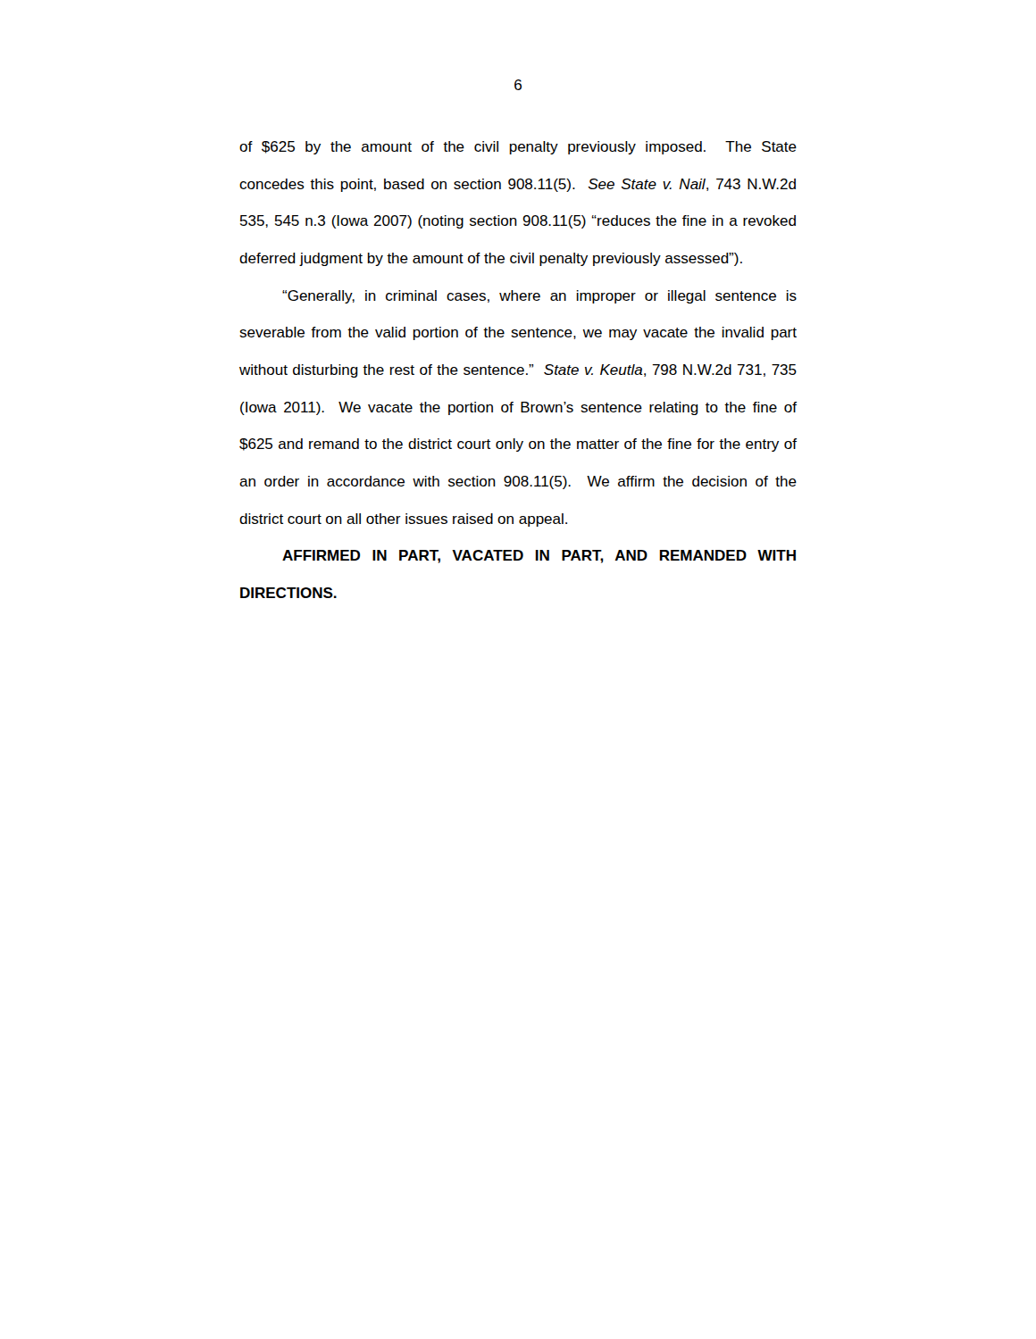6
of $625 by the amount of the civil penalty previously imposed. The State concedes this point, based on section 908.11(5). See State v. Nail, 743 N.W.2d 535, 545 n.3 (Iowa 2007) (noting section 908.11(5) “reduces the fine in a revoked deferred judgment by the amount of the civil penalty previously assessed”).
“Generally, in criminal cases, where an improper or illegal sentence is severable from the valid portion of the sentence, we may vacate the invalid part without disturbing the rest of the sentence.” State v. Keutla, 798 N.W.2d 731, 735 (Iowa 2011). We vacate the portion of Brown’s sentence relating to the fine of $625 and remand to the district court only on the matter of the fine for the entry of an order in accordance with section 908.11(5). We affirm the decision of the district court on all other issues raised on appeal.
AFFIRMED IN PART, VACATED IN PART, AND REMANDED WITH DIRECTIONS.